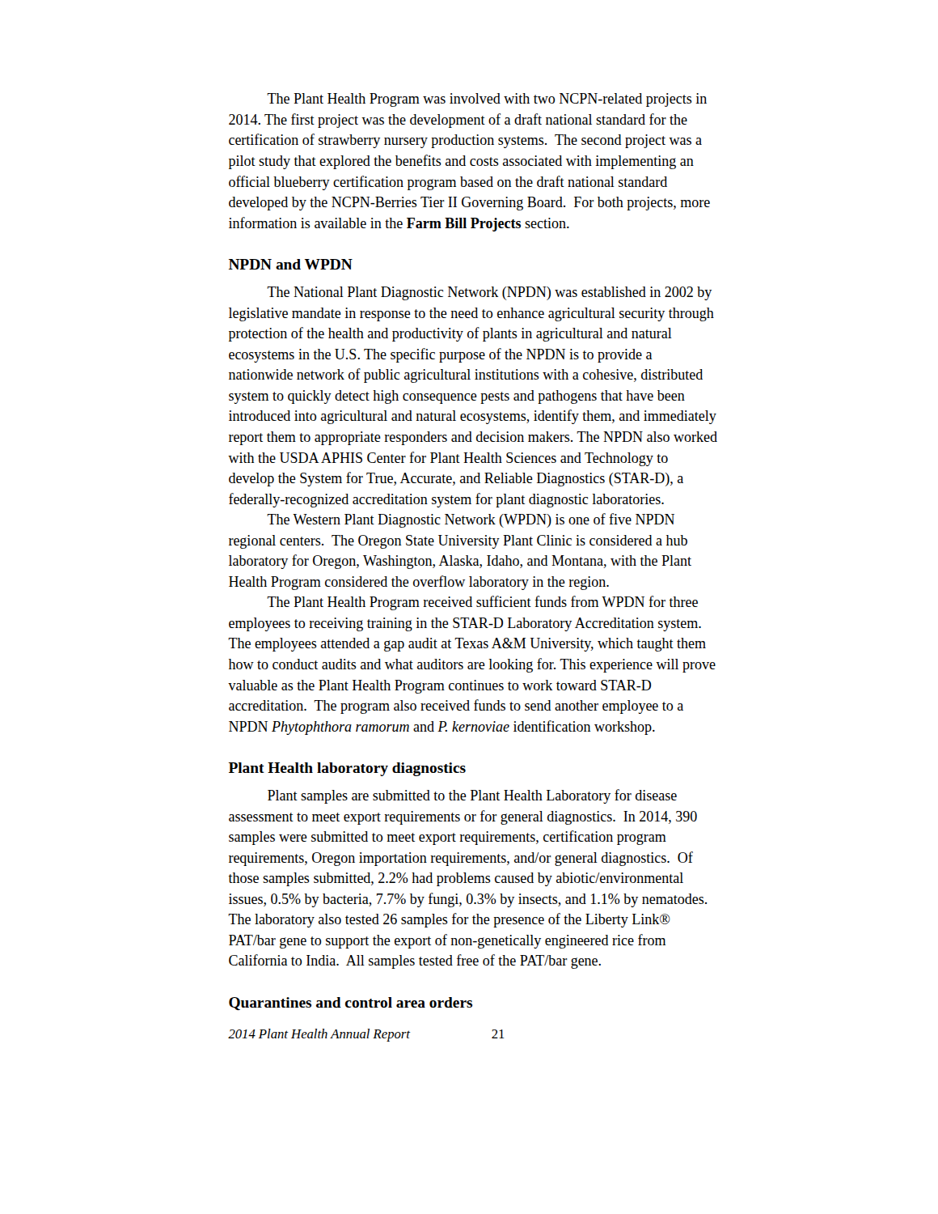The Plant Health Program was involved with two NCPN-related projects in 2014. The first project was the development of a draft national standard for the certification of strawberry nursery production systems. The second project was a pilot study that explored the benefits and costs associated with implementing an official blueberry certification program based on the draft national standard developed by the NCPN-Berries Tier II Governing Board. For both projects, more information is available in the Farm Bill Projects section.
NPDN and WPDN
The National Plant Diagnostic Network (NPDN) was established in 2002 by legislative mandate in response to the need to enhance agricultural security through protection of the health and productivity of plants in agricultural and natural ecosystems in the U.S. The specific purpose of the NPDN is to provide a nationwide network of public agricultural institutions with a cohesive, distributed system to quickly detect high consequence pests and pathogens that have been introduced into agricultural and natural ecosystems, identify them, and immediately report them to appropriate responders and decision makers. The NPDN also worked with the USDA APHIS Center for Plant Health Sciences and Technology to develop the System for True, Accurate, and Reliable Diagnostics (STAR-D), a federally-recognized accreditation system for plant diagnostic laboratories.
The Western Plant Diagnostic Network (WPDN) is one of five NPDN regional centers. The Oregon State University Plant Clinic is considered a hub laboratory for Oregon, Washington, Alaska, Idaho, and Montana, with the Plant Health Program considered the overflow laboratory in the region.
The Plant Health Program received sufficient funds from WPDN for three employees to receiving training in the STAR-D Laboratory Accreditation system. The employees attended a gap audit at Texas A&M University, which taught them how to conduct audits and what auditors are looking for. This experience will prove valuable as the Plant Health Program continues to work toward STAR-D accreditation. The program also received funds to send another employee to a NPDN Phytophthora ramorum and P. kernoviae identification workshop.
Plant Health laboratory diagnostics
Plant samples are submitted to the Plant Health Laboratory for disease assessment to meet export requirements or for general diagnostics. In 2014, 390 samples were submitted to meet export requirements, certification program requirements, Oregon importation requirements, and/or general diagnostics. Of those samples submitted, 2.2% had problems caused by abiotic/environmental issues, 0.5% by bacteria, 7.7% by fungi, 0.3% by insects, and 1.1% by nematodes. The laboratory also tested 26 samples for the presence of the Liberty Link® PAT/bar gene to support the export of non-genetically engineered rice from California to India. All samples tested free of the PAT/bar gene.
Quarantines and control area orders
2014 Plant Health Annual Report21